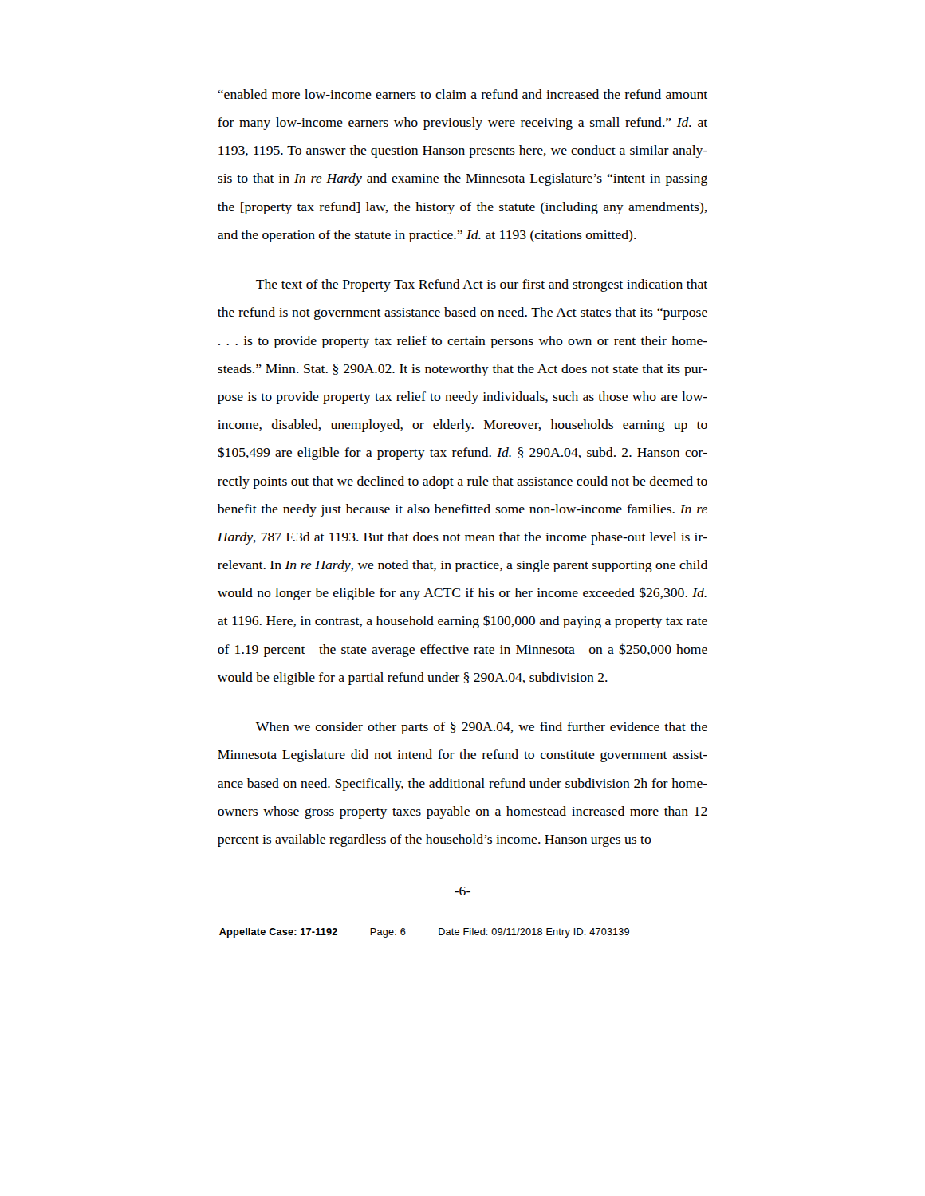“enabled more low-income earners to claim a refund and increased the refund amount for many low-income earners who previously were receiving a small refund.” Id. at 1193, 1195. To answer the question Hanson presents here, we conduct a similar analysis to that in In re Hardy and examine the Minnesota Legislature’s “intent in passing the [property tax refund] law, the history of the statute (including any amendments), and the operation of the statute in practice.” Id. at 1193 (citations omitted).
The text of the Property Tax Refund Act is our first and strongest indication that the refund is not government assistance based on need. The Act states that its “purpose . . . is to provide property tax relief to certain persons who own or rent their homesteads.” Minn. Stat. § 290A.02. It is noteworthy that the Act does not state that its purpose is to provide property tax relief to needy individuals, such as those who are low-income, disabled, unemployed, or elderly. Moreover, households earning up to $105,499 are eligible for a property tax refund. Id. § 290A.04, subd. 2. Hanson correctly points out that we declined to adopt a rule that assistance could not be deemed to benefit the needy just because it also benefitted some non-low-income families. In re Hardy, 787 F.3d at 1193. But that does not mean that the income phase-out level is irrelevant. In In re Hardy, we noted that, in practice, a single parent supporting one child would no longer be eligible for any ACTC if his or her income exceeded $26,300. Id. at 1196. Here, in contrast, a household earning $100,000 and paying a property tax rate of 1.19 percent—the state average effective rate in Minnesota—on a $250,000 home would be eligible for a partial refund under § 290A.04, subdivision 2.
When we consider other parts of § 290A.04, we find further evidence that the Minnesota Legislature did not intend for the refund to constitute government assistance based on need. Specifically, the additional refund under subdivision 2h for homeowners whose gross property taxes payable on a homestead increased more than 12 percent is available regardless of the household’s income. Hanson urges us to
-6-
Appellate Case: 17-1192 Page: 6 Date Filed: 09/11/2018 Entry ID: 4703139